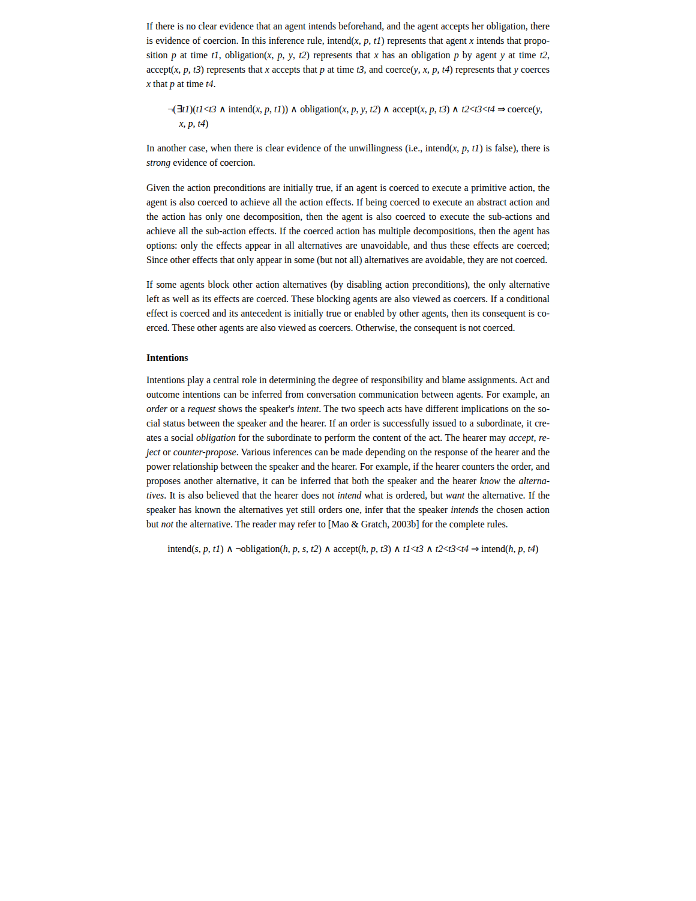If there is no clear evidence that an agent intends beforehand, and the agent accepts her obligation, there is evidence of coercion. In this inference rule, intend(x, p, t1) represents that agent x intends that proposition p at time t1, obligation(x, p, y, t2) represents that x has an obligation p by agent y at time t2, accept(x, p, t3) represents that x accepts that p at time t3, and coerce(y, x, p, t4) represents that y coerces x that p at time t4.
¬(∃t1)(t1<t3 ∧ intend(x, p, t1)) ∧ obligation(x, p, y, t2) ∧ accept(x, p, t3) ∧ t2<t3<t4 ⇒ coerce(y, x, p, t4)
In another case, when there is clear evidence of the unwillingness (i.e., intend(x, p, t1) is false), there is strong evidence of coercion.
Given the action preconditions are initially true, if an agent is coerced to execute a primitive action, the agent is also coerced to achieve all the action effects. If being coerced to execute an abstract action and the action has only one decomposition, then the agent is also coerced to execute the sub-actions and achieve all the sub-action effects. If the coerced action has multiple decompositions, then the agent has options: only the effects appear in all alternatives are unavoidable, and thus these effects are coerced; Since other effects that only appear in some (but not all) alternatives are avoidable, they are not coerced.
If some agents block other action alternatives (by disabling action preconditions), the only alternative left as well as its effects are coerced. These blocking agents are also viewed as coercers. If a conditional effect is coerced and its antecedent is initially true or enabled by other agents, then its consequent is coerced. These other agents are also viewed as coercers. Otherwise, the consequent is not coerced.
Intentions
Intentions play a central role in determining the degree of responsibility and blame assignments. Act and outcome intentions can be inferred from conversation communication between agents. For example, an order or a request shows the speaker's intent. The two speech acts have different implications on the social status between the speaker and the hearer. If an order is successfully issued to a subordinate, it creates a social obligation for the subordinate to perform the content of the act. The hearer may accept, reject or counter-propose. Various inferences can be made depending on the response of the hearer and the power relationship between the speaker and the hearer. For example, if the hearer counters the order, and proposes another alternative, it can be inferred that both the speaker and the hearer know the alternatives. It is also believed that the hearer does not intend what is ordered, but want the alternative. If the speaker has known the alternatives yet still orders one, infer that the speaker intends the chosen action but not the alternative. The reader may refer to [Mao & Gratch, 2003b] for the complete rules.
intend(s, p, t1) ∧ ¬obligation(h, p, s, t2) ∧ accept(h, p, t3) ∧ t1<t3 ∧ t2<t3<t4 ⇒ intend(h, p, t4)